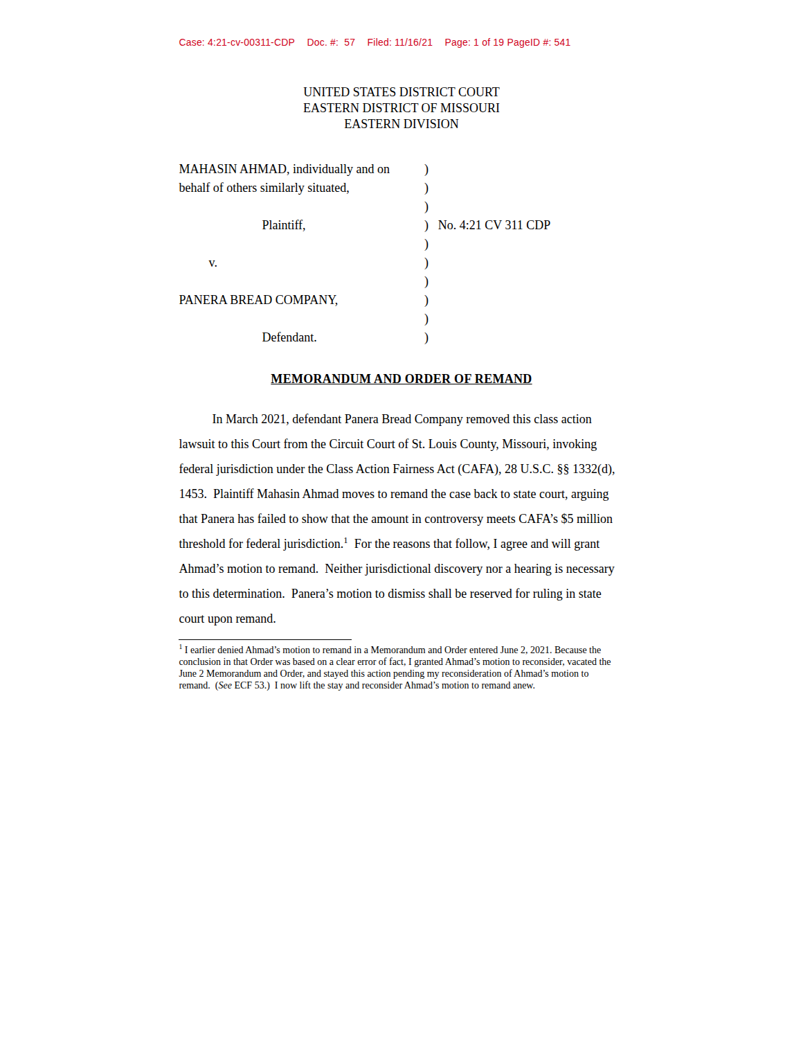Case: 4:21-cv-00311-CDP Doc. #: 57 Filed: 11/16/21 Page: 1 of 19 PageID #: 541
UNITED STATES DISTRICT COURT
EASTERN DISTRICT OF MISSOURI
EASTERN DIVISION
| MAHASIN AHMAD, individually and on behalf of others similarly situated, | ) ) | |
| | ) | |
| Plaintiff, | ) | No. 4:21 CV 311 CDP |
| | ) | |
| v. | ) | |
| | ) | |
| PANERA BREAD COMPANY, | ) | |
| | ) | |
| Defendant. | ) | |
MEMORANDUM AND ORDER OF REMAND
In March 2021, defendant Panera Bread Company removed this class action lawsuit to this Court from the Circuit Court of St. Louis County, Missouri, invoking federal jurisdiction under the Class Action Fairness Act (CAFA), 28 U.S.C. §§ 1332(d), 1453. Plaintiff Mahasin Ahmad moves to remand the case back to state court, arguing that Panera has failed to show that the amount in controversy meets CAFA’s $5 million threshold for federal jurisdiction.1 For the reasons that follow, I agree and will grant Ahmad’s motion to remand. Neither jurisdictional discovery nor a hearing is necessary to this determination. Panera’s motion to dismiss shall be reserved for ruling in state court upon remand.
1 I earlier denied Ahmad’s motion to remand in a Memorandum and Order entered June 2, 2021. Because the conclusion in that Order was based on a clear error of fact, I granted Ahmad’s motion to reconsider, vacated the June 2 Memorandum and Order, and stayed this action pending my reconsideration of Ahmad’s motion to remand. (See ECF 53.) I now lift the stay and reconsider Ahmad’s motion to remand anew.